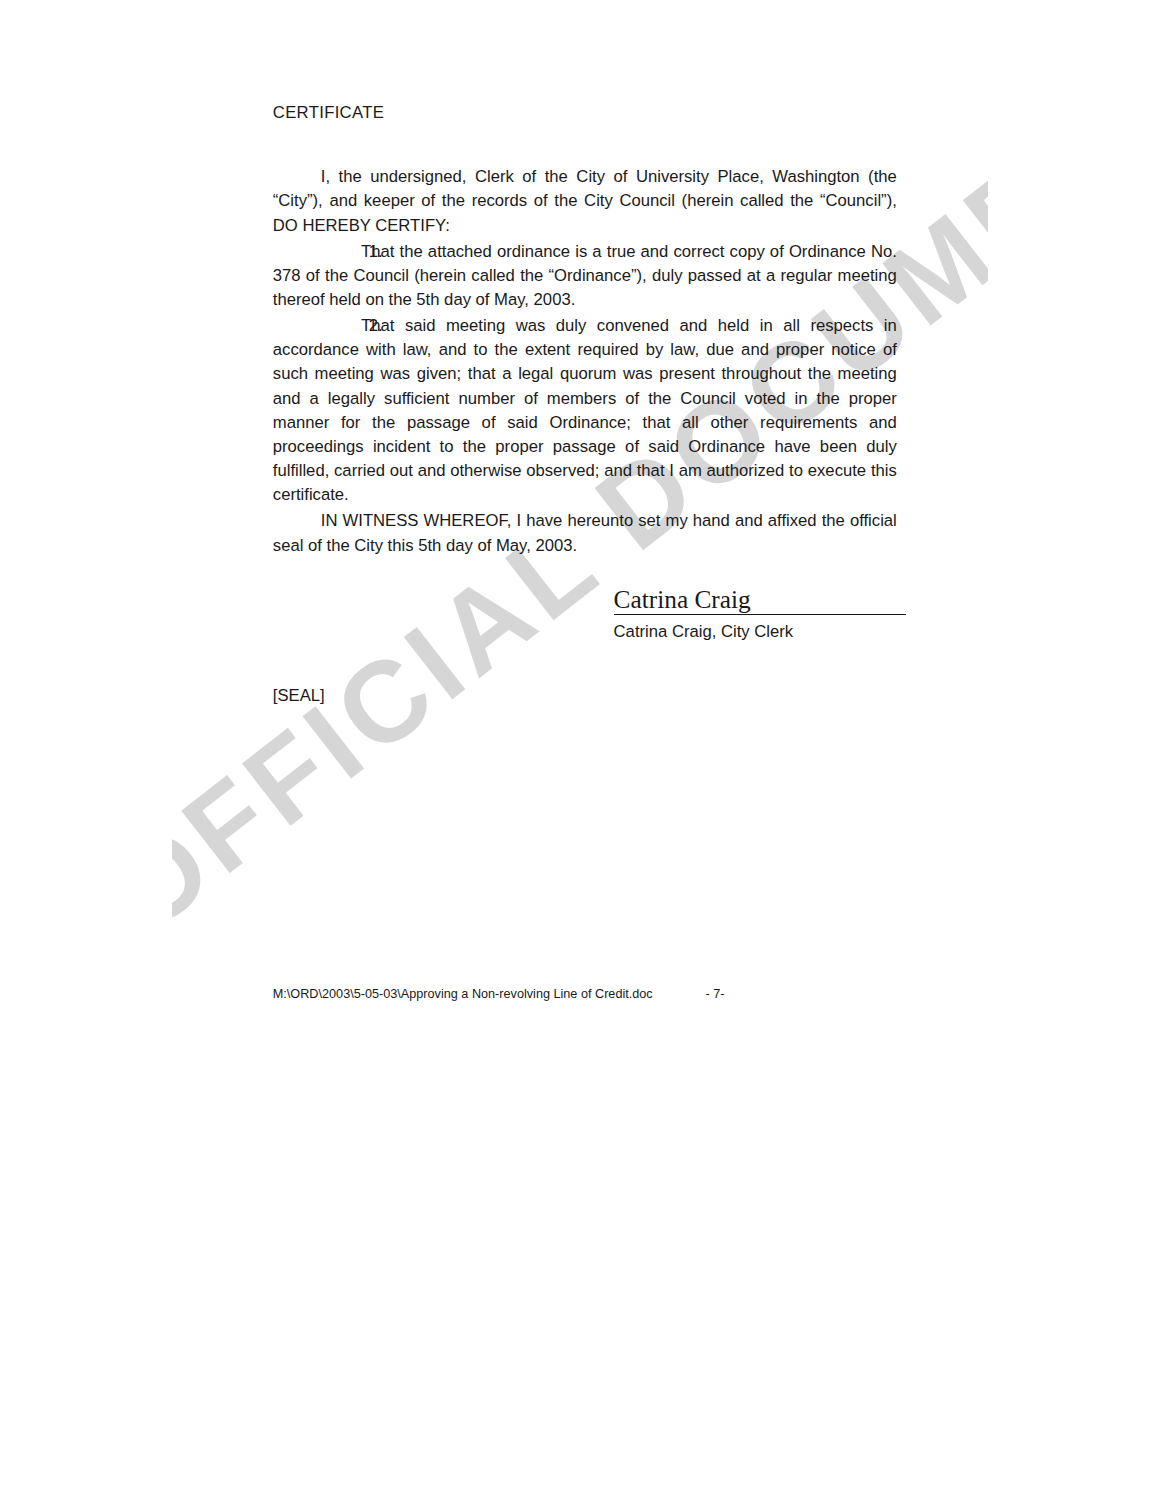UNOFFICIAL DOCUMENT
CERTIFICATE
I, the undersigned, Clerk of the City of University Place, Washington (the “City”), and keeper of the records of the City Council (herein called the “Council”), DO HEREBY CERTIFY:
1. That the attached ordinance is a true and correct copy of Ordinance No. 378 of the Council (herein called the “Ordinance”), duly passed at a regular meeting thereof held on the 5th day of May, 2003.
2. That said meeting was duly convened and held in all respects in accordance with law, and to the extent required by law, due and proper notice of such meeting was given; that a legal quorum was present throughout the meeting and a legally sufficient number of members of the Council voted in the proper manner for the passage of said Ordinance; that all other requirements and proceedings incident to the proper passage of said Ordinance have been duly fulfilled, carried out and otherwise observed; and that I am authorized to execute this certificate.
IN WITNESS WHEREOF, I have hereunto set my hand and affixed the official seal of the City this 5th day of May, 2003.
Catrina Craig
Catrina Craig, City Clerk
[SEAL]
M:\ORD\2003\5-05-03\Approving a Non-revolving Line of Credit.doc - 7-